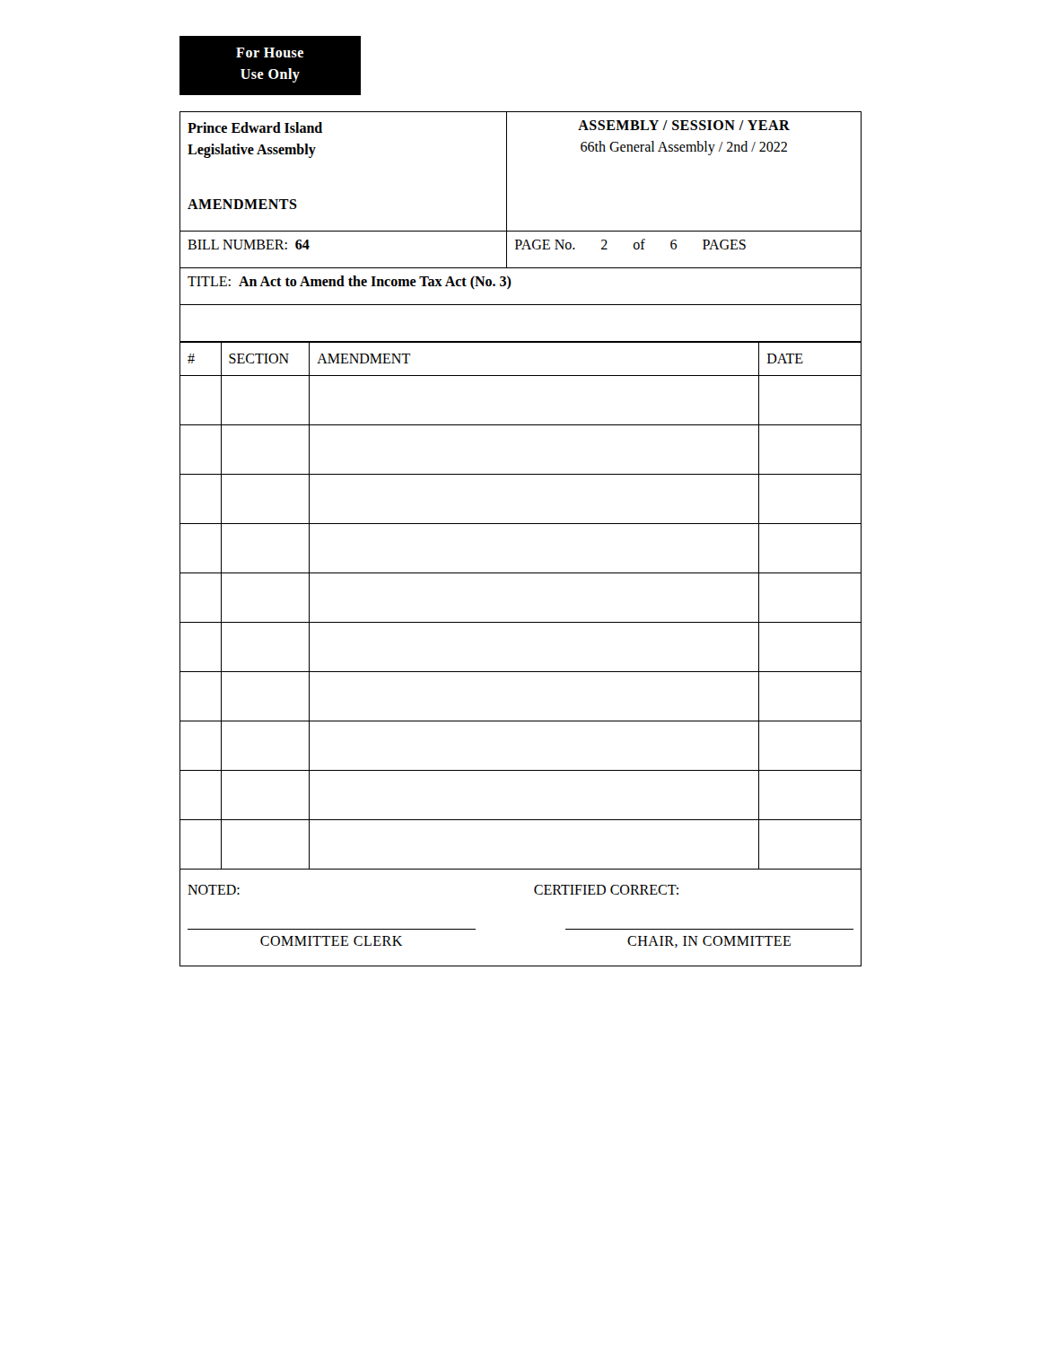For House
Use Only
| Prince Edward Island Legislative Assembly AMENDMENTS | ASSEMBLY / SESSION / YEAR 66th General Assembly / 2nd / 2022 |
| BILL NUMBER: 64 | PAGE No. 2 of 6 PAGES |
| TITLE: An Act to Amend the Income Tax Act (No. 3) |
| # | SECTION | AMENDMENT | DATE |
| --- | --- | --- | --- |
NOTED:
COMMITTEE CLERK
CERTIFIED CORRECT:
CHAIR, IN COMMITTEE